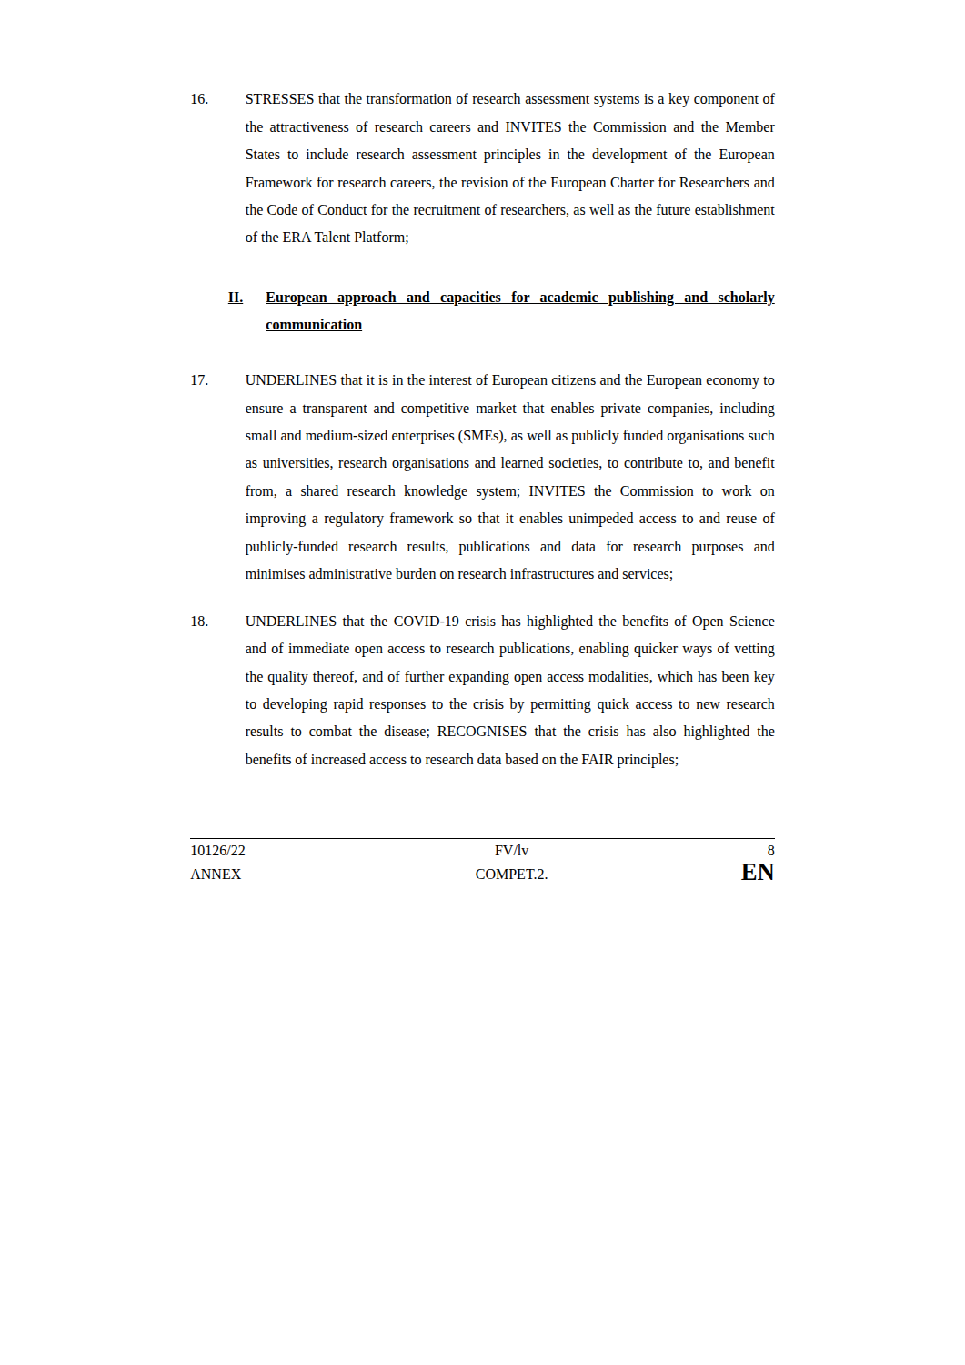16. STRESSES that the transformation of research assessment systems is a key component of the attractiveness of research careers and INVITES the Commission and the Member States to include research assessment principles in the development of the European Framework for research careers, the revision of the European Charter for Researchers and the Code of Conduct for the recruitment of researchers, as well as the future establishment of the ERA Talent Platform;
II. European approach and capacities for academic publishing and scholarly communication
17. UNDERLINES that it is in the interest of European citizens and the European economy to ensure a transparent and competitive market that enables private companies, including small and medium-sized enterprises (SMEs), as well as publicly funded organisations such as universities, research organisations and learned societies, to contribute to, and benefit from, a shared research knowledge system; INVITES the Commission to work on improving a regulatory framework so that it enables unimpeded access to and reuse of publicly-funded research results, publications and data for research purposes and minimises administrative burden on research infrastructures and services;
18. UNDERLINES that the COVID-19 crisis has highlighted the benefits of Open Science and of immediate open access to research publications, enabling quicker ways of vetting the quality thereof, and of further expanding open access modalities, which has been key to developing rapid responses to the crisis by permitting quick access to new research results to combat the disease; RECOGNISES that the crisis has also highlighted the benefits of increased access to research data based on the FAIR principles;
10126/22
FV/lv
8
ANNEX
COMPET.2.
EN